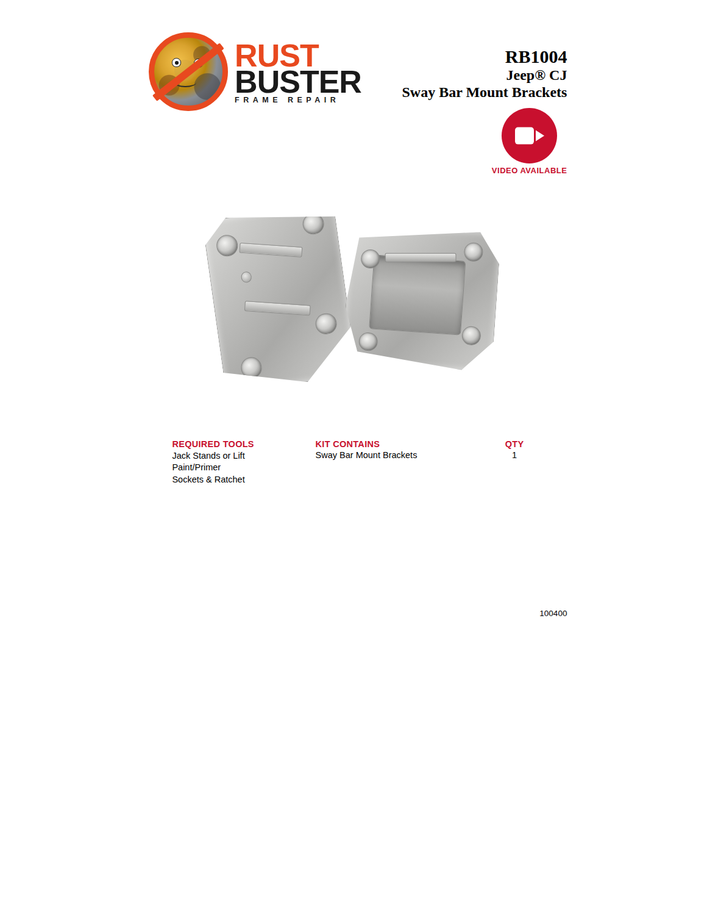RUST BUSTER FRAME REPAIR
RB1004
Jeep® CJ
Sway Bar Mount Brackets
VIDEO AVAILABLE
REQUIRED TOOLS
Jack Stands or Lift
Paint/Primer
Sockets & Ratchet
KIT CONTAINS
Sway Bar Mount Brackets
QTY
1
100400